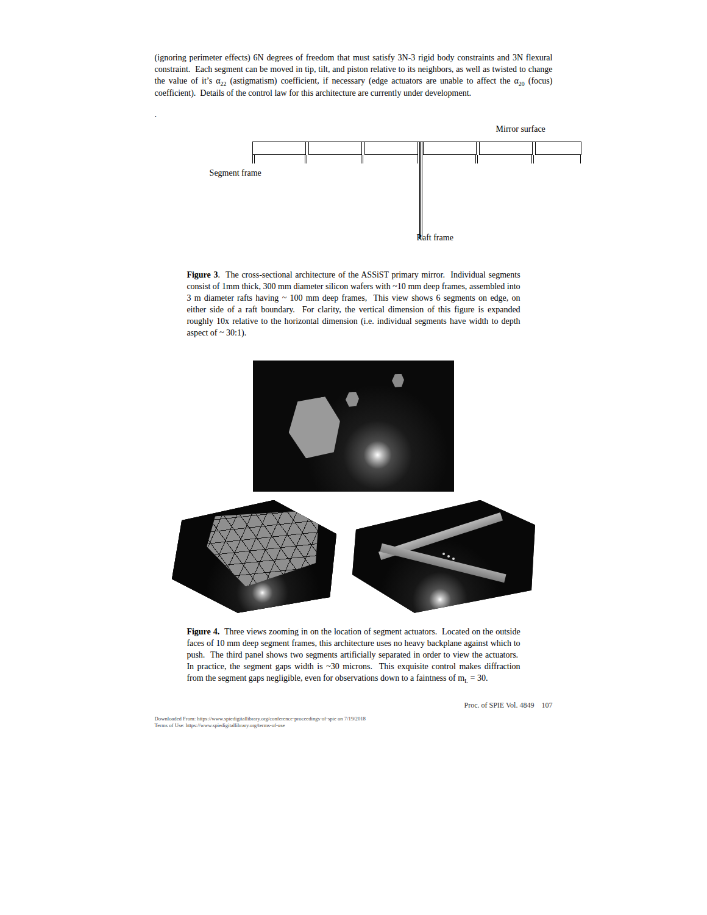(ignoring perimeter effects) 6N degrees of freedom that must satisfy 3N-3 rigid body constraints and 3N flexural constraint. Each segment can be moved in tip, tilt, and piston relative to its neighbors, as well as twisted to change the value of it’s α22 (astigmatism) coefficient, if necessary (edge actuators are unable to affect the α20 (focus) coefficient). Details of the control law for this architecture are currently under development.
.
Mirror surface Segment frame Raft frame
Figure 3. The cross-sectional architecture of the ASSiST primary mirror. Individual segments consist of 1mm thick, 300 mm diameter silicon wafers with ~10 mm deep frames, assembled into 3 m diameter rafts having ~ 100 mm deep frames, This view shows 6 segments on edge, on either side of a raft boundary. For clarity, the vertical dimension of this figure is expanded roughly 10x relative to the horizontal dimension (i.e. individual segments have width to depth aspect of ~ 30:1).
Figure 4. Three views zooming in on the location of segment actuators. Located on the outside faces of 10 mm deep segment frames, this architecture uses no heavy backplane against which to push. The third panel shows two segments artificially separated in order to view the actuators. In practice, the segment gaps width is ~30 microns. This exquisite control makes diffraction from the segment gaps negligible, even for observations down to a faintness of mL = 30.
Proc. of SPIE Vol. 4849 107
Downloaded From: https://www.spiedigitallibrary.org/conference-proceedings-of-spie on 7/19/2018
Terms of Use: https://www.spiedigitallibrary.org/terms-of-use